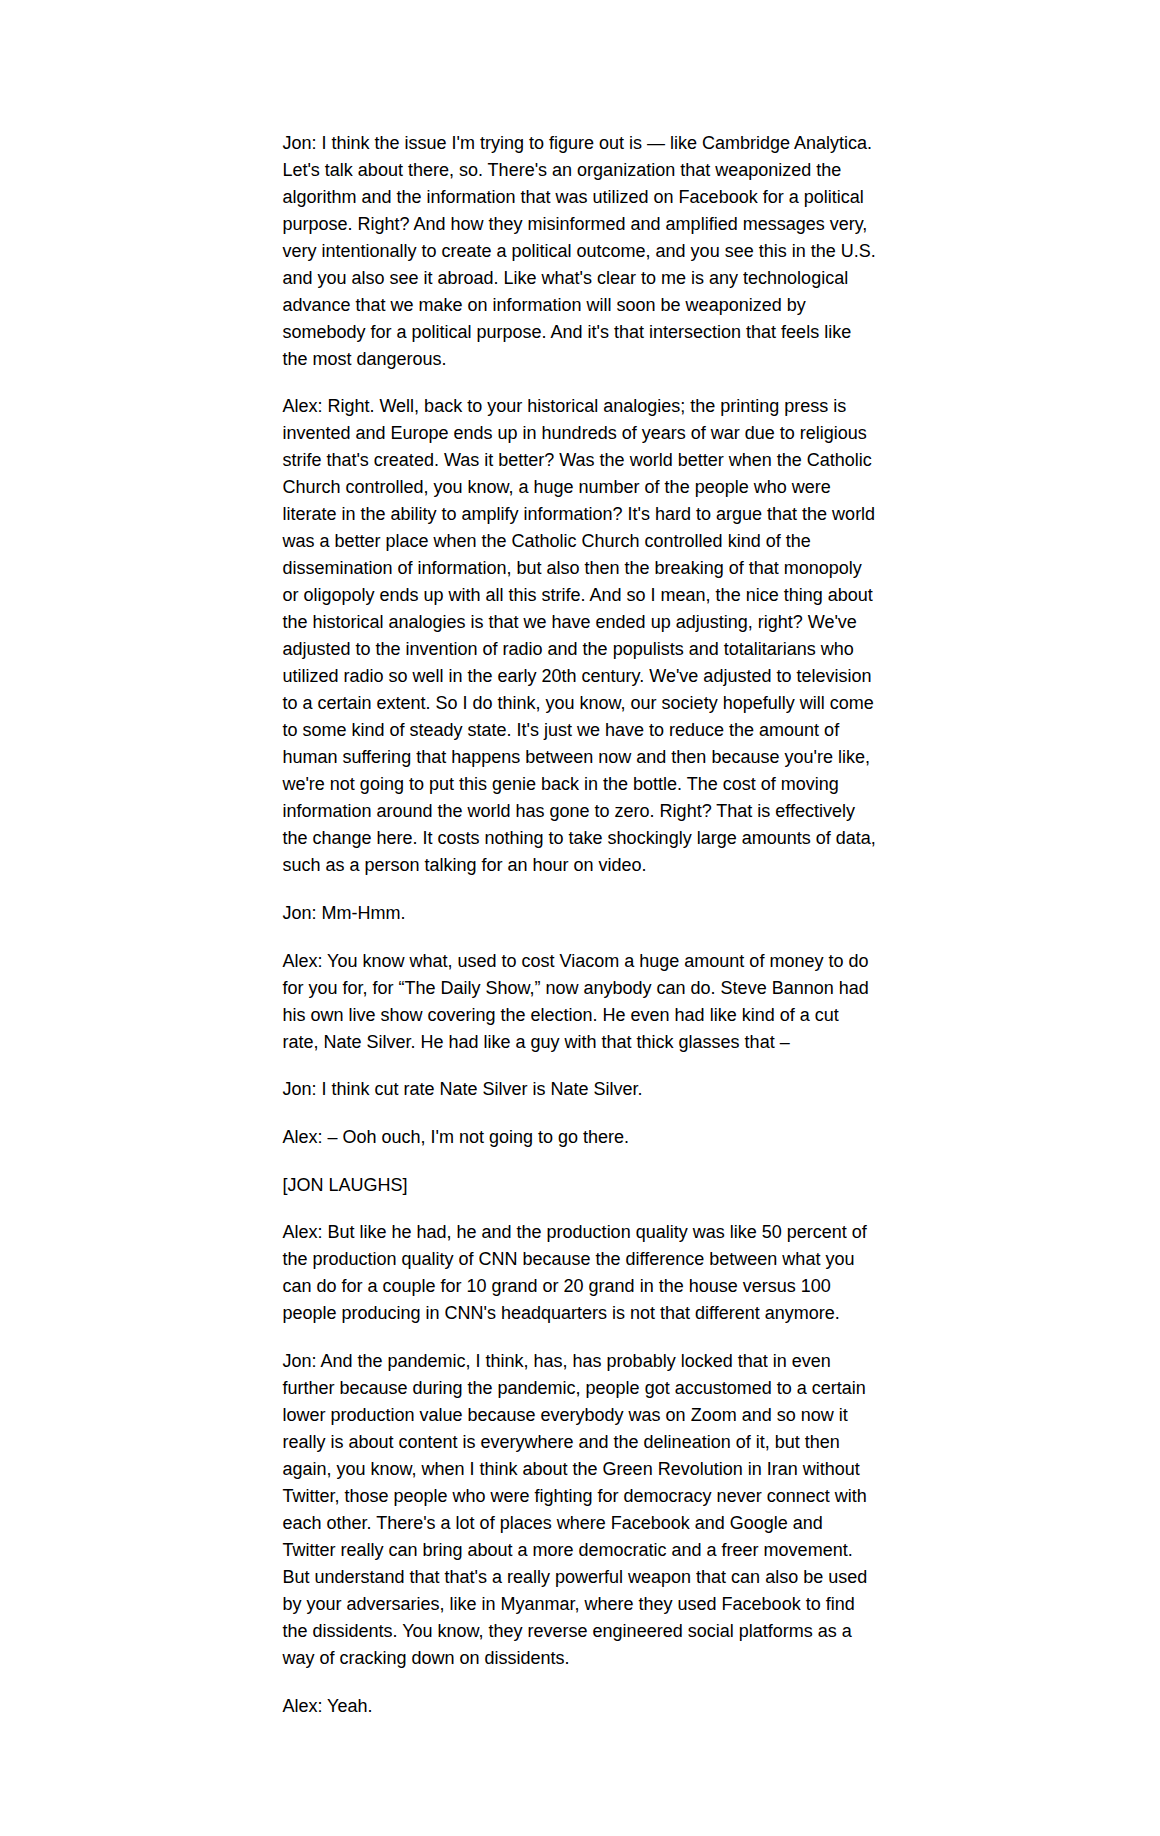Jon: I think the issue I'm trying to figure out is — like Cambridge Analytica. Let's talk about there, so. There's an organization that weaponized the algorithm and the information that was utilized on Facebook for a political purpose. Right? And how they misinformed and amplified messages very, very intentionally to create a political outcome, and you see this in the U.S. and you also see it abroad. Like what's clear to me is any technological advance that we make on information will soon be weaponized by somebody for a political purpose. And it's that intersection that feels like the most dangerous.
Alex: Right. Well, back to your historical analogies; the printing press is invented and Europe ends up in hundreds of years of war due to religious strife that's created. Was it better? Was the world better when the Catholic Church controlled, you know, a huge number of the people who were literate in the ability to amplify information? It's hard to argue that the world was a better place when the Catholic Church controlled kind of the dissemination of information, but also then the breaking of that monopoly or oligopoly ends up with all this strife. And so I mean, the nice thing about the historical analogies is that we have ended up adjusting, right? We've adjusted to the invention of radio and the populists and totalitarians who utilized radio so well in the early 20th century. We've adjusted to television to a certain extent. So I do think, you know, our society hopefully will come to some kind of steady state. It's just we have to reduce the amount of human suffering that happens between now and then because you're like, we're not going to put this genie back in the bottle. The cost of moving information around the world has gone to zero. Right? That is effectively the change here. It costs nothing to take shockingly large amounts of data, such as a person talking for an hour on video.
Jon: Mm-Hmm.
Alex: You know what, used to cost Viacom a huge amount of money to do for you for, for “The Daily Show,” now anybody can do. Steve Bannon had his own live show covering the election. He even had like kind of a cut rate, Nate Silver. He had like a guy with that thick glasses that –
Jon: I think cut rate Nate Silver is Nate Silver.
Alex: – Ooh ouch, I'm not going to go there.
[JON LAUGHS]
Alex: But like he had, he and the production quality was like 50 percent of the production quality of CNN because the difference between what you can do for a couple for 10 grand or 20 grand in the house versus 100 people producing in CNN's headquarters is not that different anymore.
Jon: And the pandemic, I think, has, has probably locked that in even further because during the pandemic, people got accustomed to a certain lower production value because everybody was on Zoom and so now it really is about content is everywhere and the delineation of it, but then again, you know, when I think about the Green Revolution in Iran without Twitter, those people who were fighting for democracy never connect with each other. There's a lot of places where Facebook and Google and Twitter really can bring about a more democratic and a freer movement. But understand that that's a really powerful weapon that can also be used by your adversaries, like in Myanmar, where they used Facebook to find the dissidents. You know, they reverse engineered social platforms as a way of cracking down on dissidents.
Alex: Yeah.